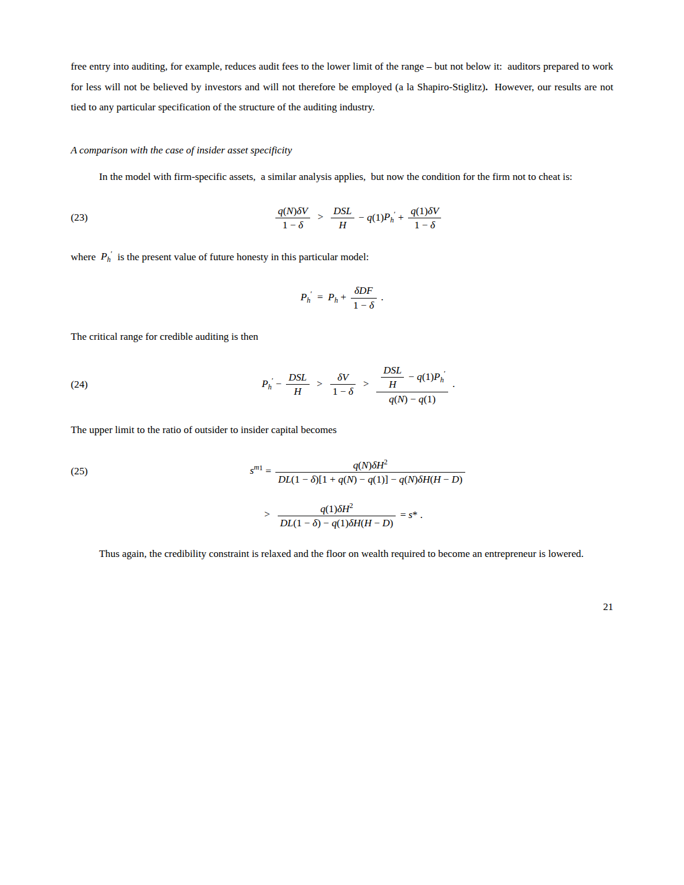free entry into auditing, for example, reduces audit fees to the lower limit of the range – but not below it: auditors prepared to work for less will not be believed by investors and will not therefore be employed (a la Shapiro-Stiglitz). However, our results are not tied to any particular specification of the structure of the auditing industry.
A comparison with the case of insider asset specificity
In the model with firm-specific assets, a similar analysis applies, but now the condition for the firm not to cheat is:
(23) q(N)δV 1 − δ > DSL H − q(1)Ph′ + q(1)δV 1 − δ
where Ph′ is the present value of future honesty in this particular model:
Ph′ = Ph + δDF 1 − δ .
The critical range for credible auditing is then
(24) Ph′ − DSL H > δV 1 − δ > DSL H − q(1)Ph′ q(N) − q(1) .
The upper limit to the ratio of outsider to insider capital becomes
(25) sm1 = q(N)δH2 DL(1 − δ)[1 + q(N) − q(1)] − q(N)δH(H − D)
> q(1)δH2 DL(1 − δ) − q(1)δH(H − D) = s* .
Thus again, the credibility constraint is relaxed and the floor on wealth required to become an entrepreneur is lowered.
21